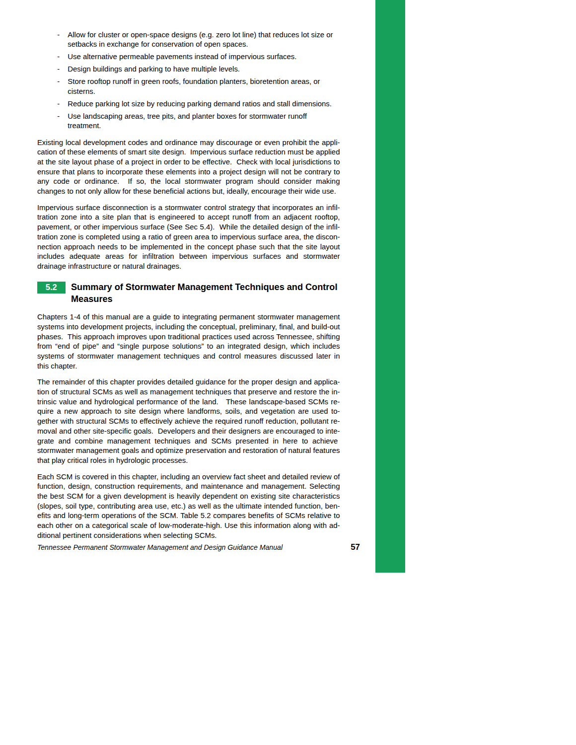Chapter 5 – Permanent Stormwater Management Measures
Allow for cluster or open-space designs (e.g. zero lot line) that reduces lot size or setbacks in exchange for conservation of open spaces.
Use alternative permeable pavements instead of impervious surfaces.
Design buildings and parking to have multiple levels.
Store rooftop runoff in green roofs, foundation planters, bioretention areas, or cisterns.
Reduce parking lot size by reducing parking demand ratios and stall dimensions.
Use landscaping areas, tree pits, and planter boxes for stormwater runoff treatment.
Existing local development codes and ordinance may discourage or even prohibit the application of these elements of smart site design. Impervious surface reduction must be applied at the site layout phase of a project in order to be effective. Check with local jurisdictions to ensure that plans to incorporate these elements into a project design will not be contrary to any code or ordinance. If so, the local stormwater program should consider making changes to not only allow for these beneficial actions but, ideally, encourage their wide use.
Impervious surface disconnection is a stormwater control strategy that incorporates an infiltration zone into a site plan that is engineered to accept runoff from an adjacent rooftop, pavement, or other impervious surface (See Sec 5.4). While the detailed design of the infiltration zone is completed using a ratio of green area to impervious surface area, the disconnection approach needs to be implemented in the concept phase such that the site layout includes adequate areas for infiltration between impervious surfaces and stormwater drainage infrastructure or natural drainages.
5.2 Summary of Stormwater Management Techniques and Control Measures
Chapters 1-4 of this manual are a guide to integrating permanent stormwater management systems into development projects, including the conceptual, preliminary, final, and build-out phases. This approach improves upon traditional practices used across Tennessee, shifting from “end of pipe” and “single purpose solutions” to an integrated design, which includes systems of stormwater management techniques and control measures discussed later in this chapter.
The remainder of this chapter provides detailed guidance for the proper design and application of structural SCMs as well as management techniques that preserve and restore the intrinsic value and hydrological performance of the land. These landscape-based SCMs require a new approach to site design where landforms, soils, and vegetation are used together with structural SCMs to effectively achieve the required runoff reduction, pollutant removal and other site-specific goals. Developers and their designers are encouraged to integrate and combine management techniques and SCMs presented in here to achieve stormwater management goals and optimize preservation and restoration of natural features that play critical roles in hydrologic processes.
Each SCM is covered in this chapter, including an overview fact sheet and detailed review of function, design, construction requirements, and maintenance and management. Selecting the best SCM for a given development is heavily dependent on existing site characteristics (slopes, soil type, contributing area use, etc.) as well as the ultimate intended function, benefits and long-term operations of the SCM. Table 5.2 compares benefits of SCMs relative to each other on a categorical scale of low-moderate-high. Use this information along with additional pertinent considerations when selecting SCMs.
Tennessee Permanent Stormwater Management and Design Guidance Manual 57